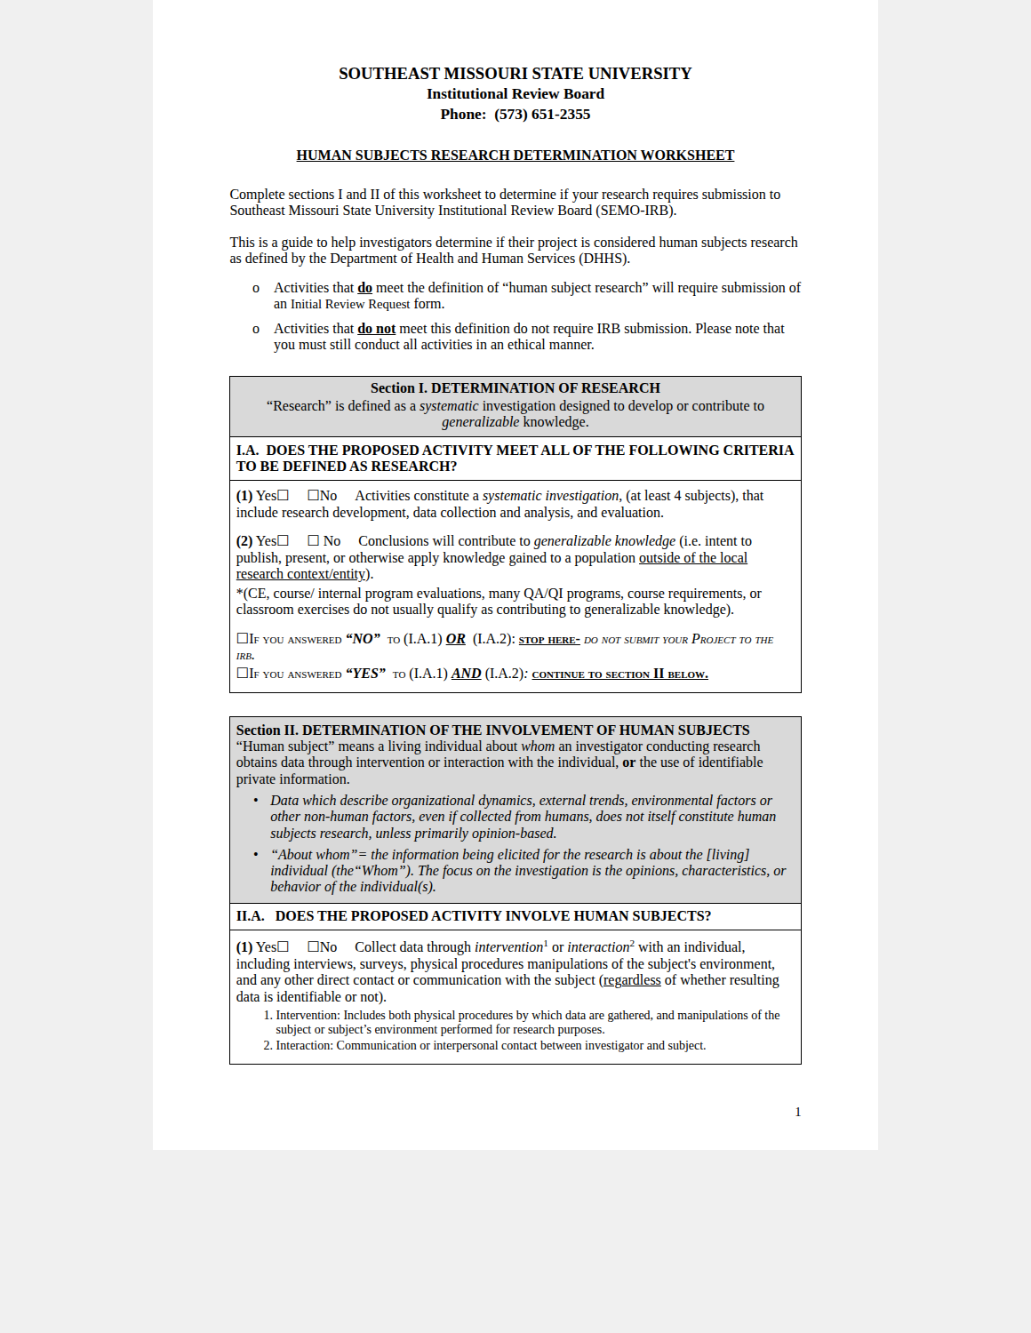SOUTHEAST MISSOURI STATE UNIVERSITY
Institutional Review Board
Phone: (573) 651-2355
HUMAN SUBJECTS RESEARCH DETERMINATION WORKSHEET
Complete sections I and II of this worksheet to determine if your research requires submission to Southeast Missouri State University Institutional Review Board (SEMO-IRB).
This is a guide to help investigators determine if their project is considered human subjects research as defined by the Department of Health and Human Services (DHHS).
Activities that do meet the definition of “human subject research” will require submission of an Initial Review Request form.
Activities that do not meet this definition do not require IRB submission. Please note that you must still conduct all activities in an ethical manner.
Section I. DETERMINATION OF RESEARCH
“Research” is defined as a systematic investigation designed to develop or contribute to generalizable knowledge.
I.A. DOES THE PROPOSED ACTIVITY MEET ALL OF THE FOLLOWING CRITERIA TO BE DEFINED AS RESEARCH?
(1) Yes☐ ☐No Activities constitute a systematic investigation, (at least 4 subjects), that include research development, data collection and analysis, and evaluation.
(2) Yes☐ ☐ No Conclusions will contribute to generalizable knowledge (i.e. intent to publish, present, or otherwise apply knowledge gained to a population outside of the local research context/entity).
*(CE, course/ internal program evaluations, many QA/QI programs, course requirements, or classroom exercises do not usually qualify as contributing to generalizable knowledge).
☐If you answered “NO” to (I.A.1) OR (I.A.2): stop here- do not submit your Project to the irb.
☐If you answered “YES” to (I.A.1) AND (I.A.2): continue to section II below.
Section II. DETERMINATION OF THE INVOLVEMENT OF HUMAN SUBJECTS “Human subject” means a living individual about whom an investigator conducting research obtains data through intervention or interaction with the individual, or the use of identifiable private information.
Data which describe organizational dynamics, external trends, environmental factors or other non-human factors, even if collected from humans, does not itself constitute human subjects research, unless primarily opinion-based.
“About whom”= the information being elicited for the research is about the [living] individual (the“Whom”). The focus on the investigation is the opinions, characteristics, or behavior of the individual(s).
II.A. DOES THE PROPOSED ACTIVITY INVOLVE HUMAN SUBJECTS?
(1) Yes☐ ☐No Collect data through intervention1 or interaction2 with an individual, including interviews, surveys, physical procedures manipulations of the subject's environment, and any other direct contact or communication with the subject (regardless of whether resulting data is identifiable or not).
Intervention: Includes both physical procedures by which data are gathered, and manipulations of the subject or subject’s environment performed for research purposes.
Interaction: Communication or interpersonal contact between investigator and subject.
1